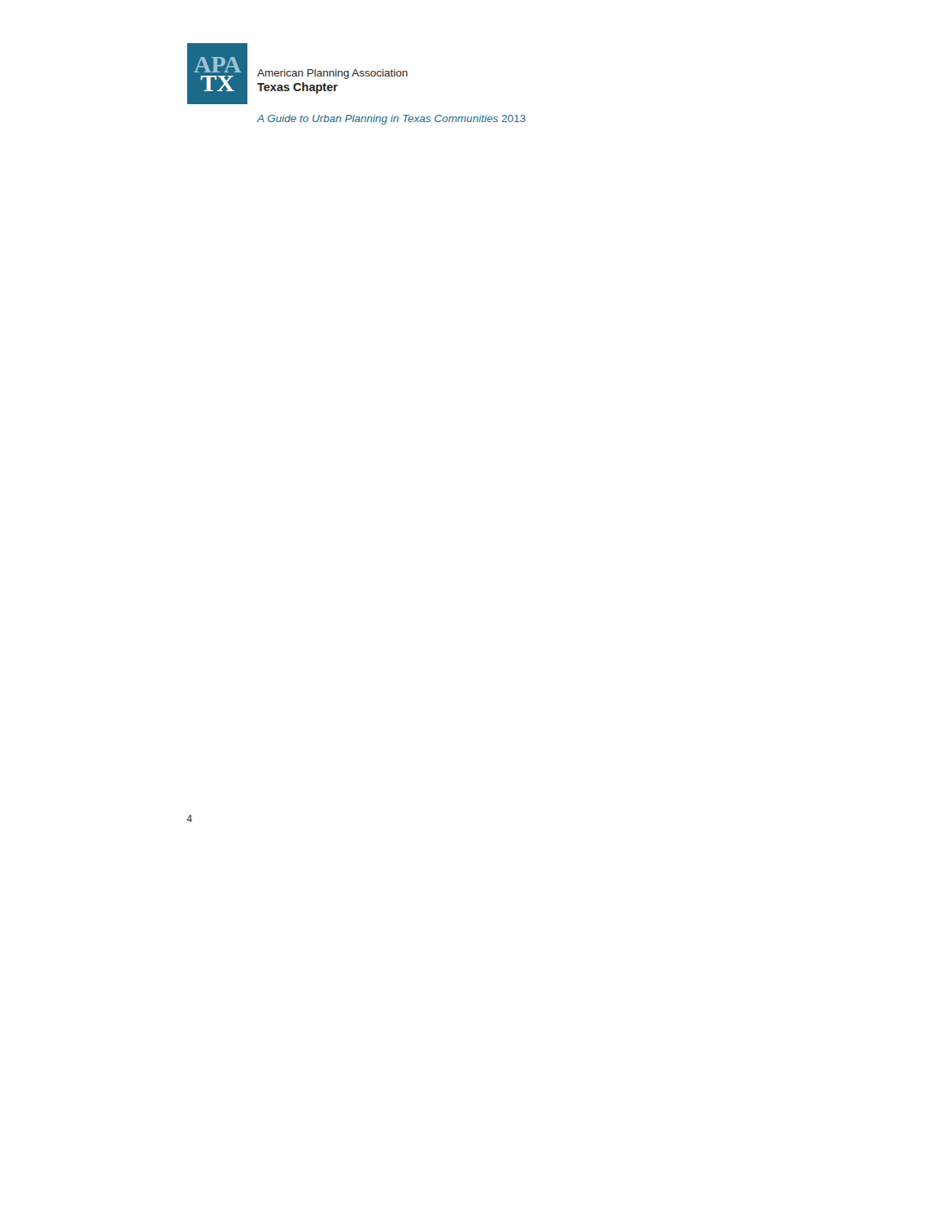APA TX
American Planning Association Texas Chapter
A Guide to Urban Planning in Texas Communities 2013
4